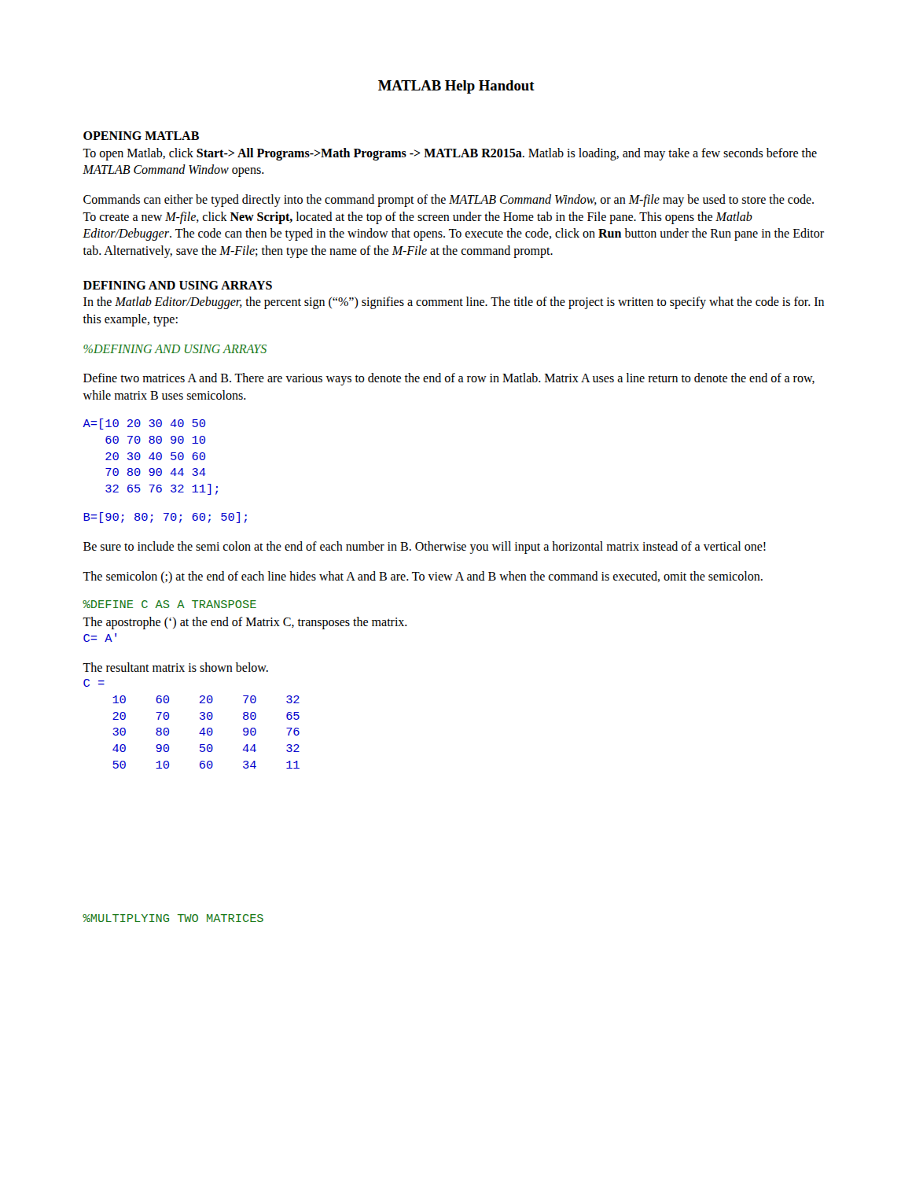MATLAB Help Handout
Opening Matlab
To open Matlab, click Start-> All Programs->Math Programs -> MATLAB R2015a. Matlab is loading, and may take a few seconds before the MATLAB Command Window opens.
Commands can either be typed directly into the command prompt of the MATLAB Command Window, or an M-file may be used to store the code. To create a new M-file, click New Script, located at the top of the screen under the Home tab in the File pane. This opens the Matlab Editor/Debugger. The code can then be typed in the window that opens. To execute the code, click on Run button under the Run pane in the Editor tab. Alternatively, save the M-File; then type the name of the M-File at the command prompt.
Defining and Using Arrays
In the Matlab Editor/Debugger, the percent sign (“%”) signifies a comment line. The title of the project is written to specify what the code is for. In this example, type:
%DEFINING AND USING ARRAYS
Define two matrices A and B. There are various ways to denote the end of a row in Matlab. Matrix A uses a line return to denote the end of a row, while matrix B uses semicolons.
A=[10 20 30 40 50 60 70 80 90 10 20 30 40 50 60 70 80 90 44 34 32 65 76 32 11];
B=[90; 80; 70; 60; 50];
Be sure to include the semi colon at the end of each number in B. Otherwise you will input a horizontal matrix instead of a vertical one!
The semicolon (;) at the end of each line hides what A and B are. To view A and B when the command is executed, omit the semicolon.
%DEFINE C AS A TRANSPOSE
The apostrophe (‘) at the end of Matrix C, transposes the matrix.
C= A'
The resultant matrix is shown below.
C = 10 60 20 70 32 20 70 30 80 65 30 80 40 90 76 40 90 50 44 32 50 10 60 34 11
%MULTIPLYING TWO MATRICES